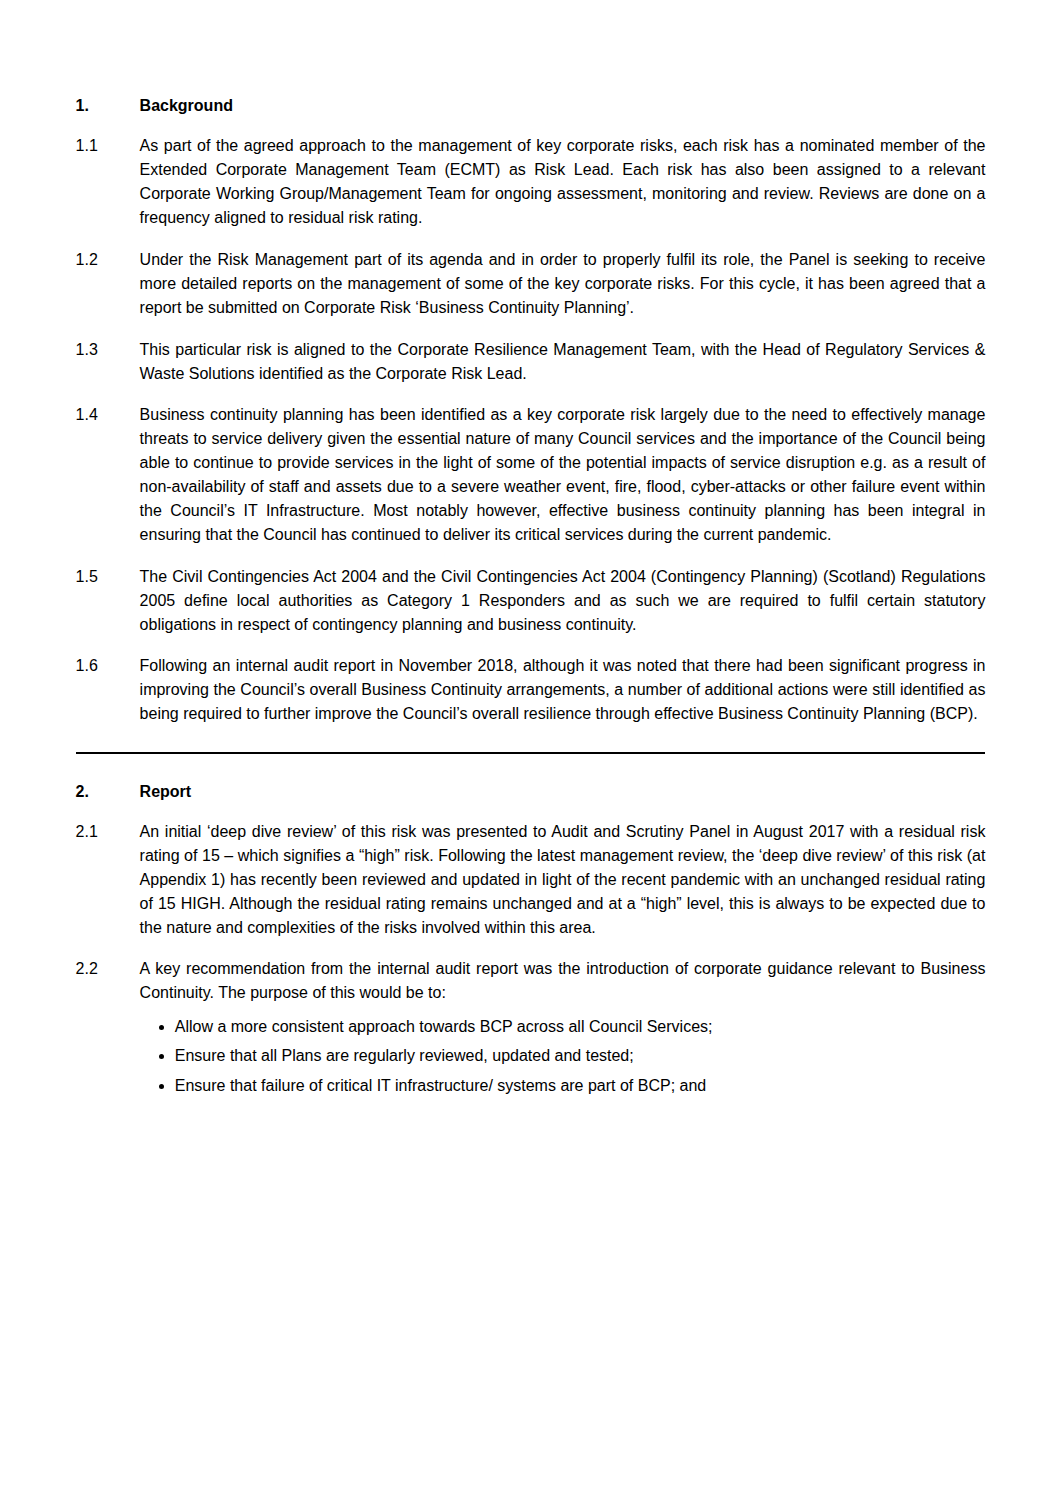1.
Background
1.1 As part of the agreed approach to the management of key corporate risks, each risk has a nominated member of the Extended Corporate Management Team (ECMT) as Risk Lead. Each risk has also been assigned to a relevant Corporate Working Group/Management Team for ongoing assessment, monitoring and review. Reviews are done on a frequency aligned to residual risk rating.
1.2 Under the Risk Management part of its agenda and in order to properly fulfil its role, the Panel is seeking to receive more detailed reports on the management of some of the key corporate risks. For this cycle, it has been agreed that a report be submitted on Corporate Risk ‘Business Continuity Planning’.
1.3 This particular risk is aligned to the Corporate Resilience Management Team, with the Head of Regulatory Services & Waste Solutions identified as the Corporate Risk Lead.
1.4 Business continuity planning has been identified as a key corporate risk largely due to the need to effectively manage threats to service delivery given the essential nature of many Council services and the importance of the Council being able to continue to provide services in the light of some of the potential impacts of service disruption e.g. as a result of non-availability of staff and assets due to a severe weather event, fire, flood, cyber-attacks or other failure event within the Council’s IT Infrastructure. Most notably however, effective business continuity planning has been integral in ensuring that the Council has continued to deliver its critical services during the current pandemic.
1.5 The Civil Contingencies Act 2004 and the Civil Contingencies Act 2004 (Contingency Planning) (Scotland) Regulations 2005 define local authorities as Category 1 Responders and as such we are required to fulfil certain statutory obligations in respect of contingency planning and business continuity.
1.6 Following an internal audit report in November 2018, although it was noted that there had been significant progress in improving the Council’s overall Business Continuity arrangements, a number of additional actions were still identified as being required to further improve the Council’s overall resilience through effective Business Continuity Planning (BCP).
2.
Report
2.1 An initial ‘deep dive review’ of this risk was presented to Audit and Scrutiny Panel in August 2017 with a residual risk rating of 15 – which signifies a “high” risk. Following the latest management review, the ‘deep dive review’ of this risk (at Appendix 1) has recently been reviewed and updated in light of the recent pandemic with an unchanged residual rating of 15 HIGH. Although the residual rating remains unchanged and at a “high” level, this is always to be expected due to the nature and complexities of the risks involved within this area.
2.2 A key recommendation from the internal audit report was the introduction of corporate guidance relevant to Business Continuity. The purpose of this would be to:
Allow a more consistent approach towards BCP across all Council Services;
Ensure that all Plans are regularly reviewed, updated and tested;
Ensure that failure of critical IT infrastructure/ systems are part of BCP; and